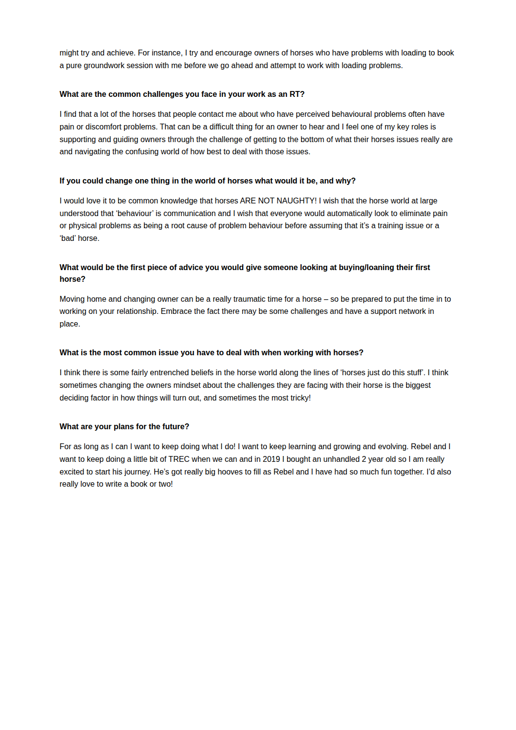might try and achieve. For instance, I try and encourage owners of horses who have problems with loading to book a pure groundwork session with me before we go ahead and attempt to work with loading problems.
What are the common challenges you face in your work as an RT?
I find that a lot of the horses that people contact me about who have perceived behavioural problems often have pain or discomfort problems. That can be a difficult thing for an owner to hear and I feel one of my key roles is supporting and guiding owners through the challenge of getting to the bottom of what their horses issues really are and navigating the confusing world of how best to deal with those issues.
If you could change one thing in the world of horses what would it be, and why?
I would love it to be common knowledge that horses ARE NOT NAUGHTY! I wish that the horse world at large understood that ‘behaviour’ is communication and I wish that everyone would automatically look to eliminate pain or physical problems as being a root cause of problem behaviour before assuming that it’s a training issue or a ‘bad’ horse.
What would be the first piece of advice you would give someone looking at buying/loaning their first horse?
Moving home and changing owner can be a really traumatic time for a horse – so be prepared to put the time in to working on your relationship. Embrace the fact there may be some challenges and have a support network in place.
What is the most common issue you have to deal with when working with horses?
I think there is some fairly entrenched beliefs in the horse world along the lines of ‘horses just do this stuff’. I think sometimes changing the owners mindset about the challenges they are facing with their horse is the biggest deciding factor in how things will turn out, and sometimes the most tricky!
What are your plans for the future?
For as long as I can I want to keep doing what I do! I want to keep learning and growing and evolving. Rebel and I want to keep doing a little bit of TREC when we can and in 2019 I bought an unhandled 2 year old so I am really excited to start his journey. He’s got really big hooves to fill as Rebel and I have had so much fun together. I’d also really love to write a book or two!